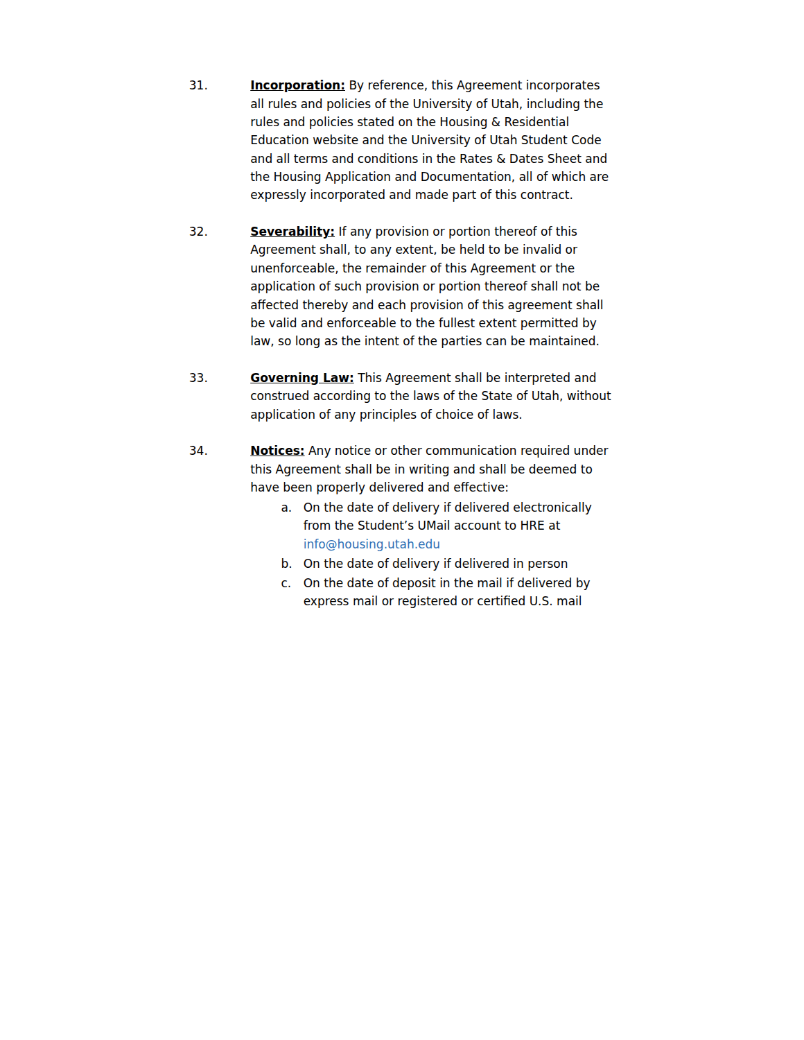31. Incorporation: By reference, this Agreement incorporates all rules and policies of the University of Utah, including the rules and policies stated on the Housing & Residential Education website and the University of Utah Student Code and all terms and conditions in the Rates & Dates Sheet and the Housing Application and Documentation, all of which are expressly incorporated and made part of this contract.
32. Severability: If any provision or portion thereof of this Agreement shall, to any extent, be held to be invalid or unenforceable, the remainder of this Agreement or the application of such provision or portion thereof shall not be affected thereby and each provision of this agreement shall be valid and enforceable to the fullest extent permitted by law, so long as the intent of the parties can be maintained.
33. Governing Law: This Agreement shall be interpreted and construed according to the laws of the State of Utah, without application of any principles of choice of laws.
34. Notices: Any notice or other communication required under this Agreement shall be in writing and shall be deemed to have been properly delivered and effective:
a. On the date of delivery if delivered electronically from the Student’s UMail account to HRE at info@housing.utah.edu
b. On the date of delivery if delivered in person
c. On the date of deposit in the mail if delivered by express mail or registered or certified U.S. mail